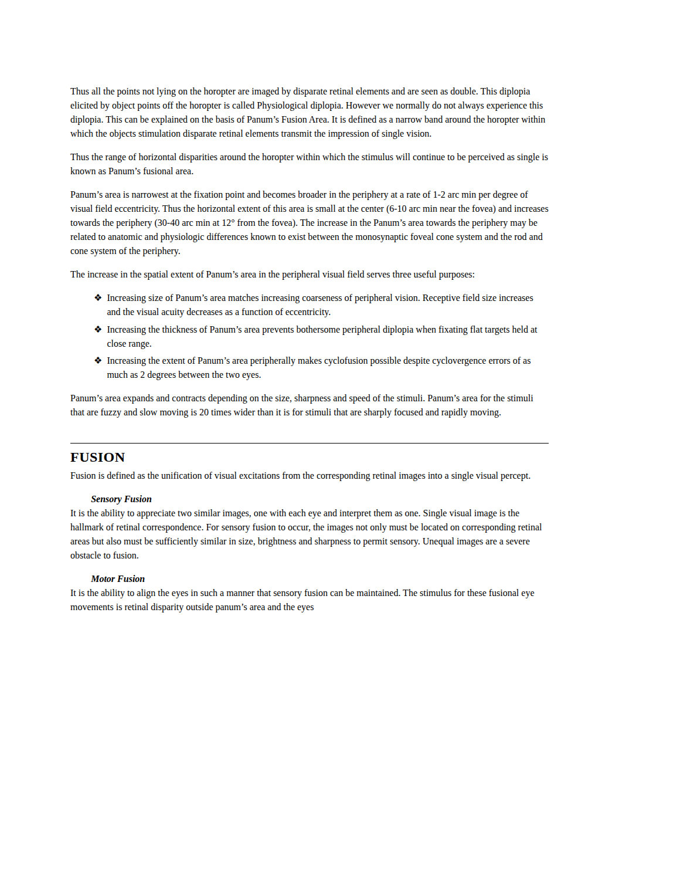Thus all the points not lying on the horopter are imaged by disparate retinal elements and are seen as double. This diplopia elicited by object points off the horopter is called Physiological diplopia. However we normally do not always experience this diplopia. This can be explained on the basis of Panum’s Fusion Area. It is defined as a narrow band around the horopter within which the objects stimulation disparate retinal elements transmit the impression of single vision.
Thus the range of horizontal disparities around the horopter within which the stimulus will continue to be perceived as single is known as Panum’s fusional area.
Panum’s area is narrowest at the fixation point and becomes broader in the periphery at a rate of 1-2 arc min per degree of visual field eccentricity. Thus the horizontal extent of this area is small at the center (6-10 arc min near the fovea) and increases towards the periphery (30-40 arc min at 12° from the fovea). The increase in the Panum’s area towards the periphery may be related to anatomic and physiologic differences known to exist between the monosynaptic foveal cone system and the rod and cone system of the periphery.
The increase in the spatial extent of Panum’s area in the peripheral visual field serves three useful purposes:
Increasing size of Panum’s area matches increasing coarseness of peripheral vision. Receptive field size increases and the visual acuity decreases as a function of eccentricity.
Increasing the thickness of Panum’s area prevents bothersome peripheral diplopia when fixating flat targets held at close range.
Increasing the extent of Panum’s area peripherally makes cyclofusion possible despite cyclovergence errors of as much as 2 degrees between the two eyes.
Panum’s area expands and contracts depending on the size, sharpness and speed of the stimuli. Panum’s area for the stimuli that are fuzzy and slow moving is 20 times wider than it is for stimuli that are sharply focused and rapidly moving.
FUSION
Fusion is defined as the unification of visual excitations from the corresponding retinal images into a single visual percept.
Sensory Fusion
It is the ability to appreciate two similar images, one with each eye and interpret them as one. Single visual image is the hallmark of retinal correspondence. For sensory fusion to occur, the images not only must be located on corresponding retinal areas but also must be sufficiently similar in size, brightness and sharpness to permit sensory. Unequal images are a severe obstacle to fusion.
Motor Fusion
It is the ability to align the eyes in such a manner that sensory fusion can be maintained. The stimulus for these fusional eye movements is retinal disparity outside panum’s area and the eyes